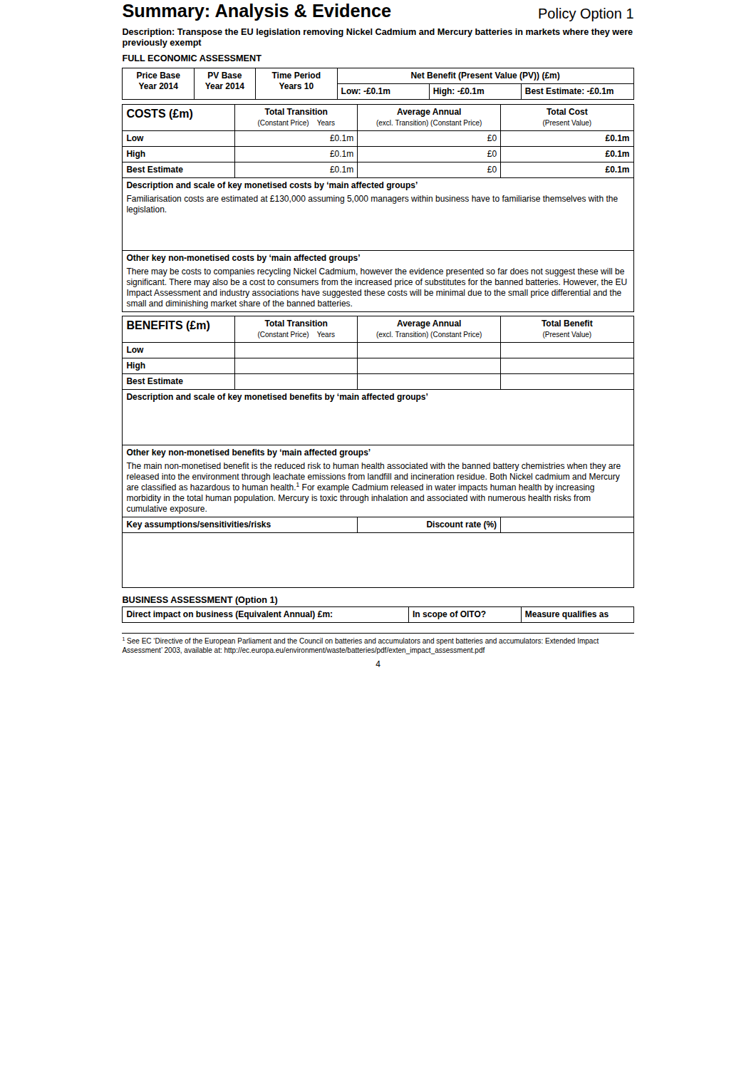Summary: Analysis & Evidence
Policy Option 1
Description: Transpose the EU legislation removing Nickel Cadmium and Mercury batteries in markets where they were previously exempt
FULL ECONOMIC ASSESSMENT
| Price Base Year 2014 | PV Base Year 2014 | Time Period Years 10 | Net Benefit (Present Value (PV)) (£m) |
| Low: -£0.1m | High: -£0.1m | Best Estimate: -£0.1m |
| COSTS (£m) | Total Transition (Constant Price) Years | Average Annual (excl. Transition) (Constant Price) | Total Cost (Present Value) |
| Low | £0.1m | £0 | £0.1m |
| High | £0.1m | £0 | £0.1m |
| Best Estimate | £0.1m | £0 | £0.1m |
| Description and scale of key monetised costs by ‘main affected groups’ Familiarisation costs are estimated at £130,000 assuming 5,000 managers within business have to familiarise themselves with the legislation. |
| Other key non-monetised costs by ‘main affected groups’ There may be costs to companies recycling Nickel Cadmium, however the evidence presented so far does not suggest these will be significant. There may also be a cost to consumers from the increased price of substitutes for the banned batteries. However, the EU Impact Assessment and industry associations have suggested these costs will be minimal due to the small price differential and the small and diminishing market share of the banned batteries. |
| BENEFITS (£m) | Total Transition (Constant Price) Years | Average Annual (excl. Transition) (Constant Price) | Total Benefit (Present Value) |
| Low | | | |
| High | | | |
| Best Estimate | | | |
| Description and scale of key monetised benefits by ‘main affected groups’ |
| Other key non-monetised benefits by ‘main affected groups’ The main non-monetised benefit is the reduced risk to human health associated with the banned battery chemistries when they are released into the environment through leachate emissions from landfill and incineration residue. Both Nickel cadmium and Mercury are classified as hazardous to human health. 1 For example Cadmium released in water impacts human health by increasing morbidity in the total human population. Mercury is toxic through inhalation and associated with numerous health risks from cumulative exposure. |
| Key assumptions/sensitivities/risks | Discount rate (%) | |
BUSINESS ASSESSMENT (Option 1)
| Direct impact on business (Equivalent Annual) £m: | In scope of OITO? | Measure qualifies as |
1 See EC ‘Directive of the European Parliament and the Council on batteries and accumulators and spent batteries and accumulators: Extended Impact Assessment’ 2003, available at: http://ec.europa.eu/environment/waste/batteries/pdf/exten_impact_assessment.pdf
4